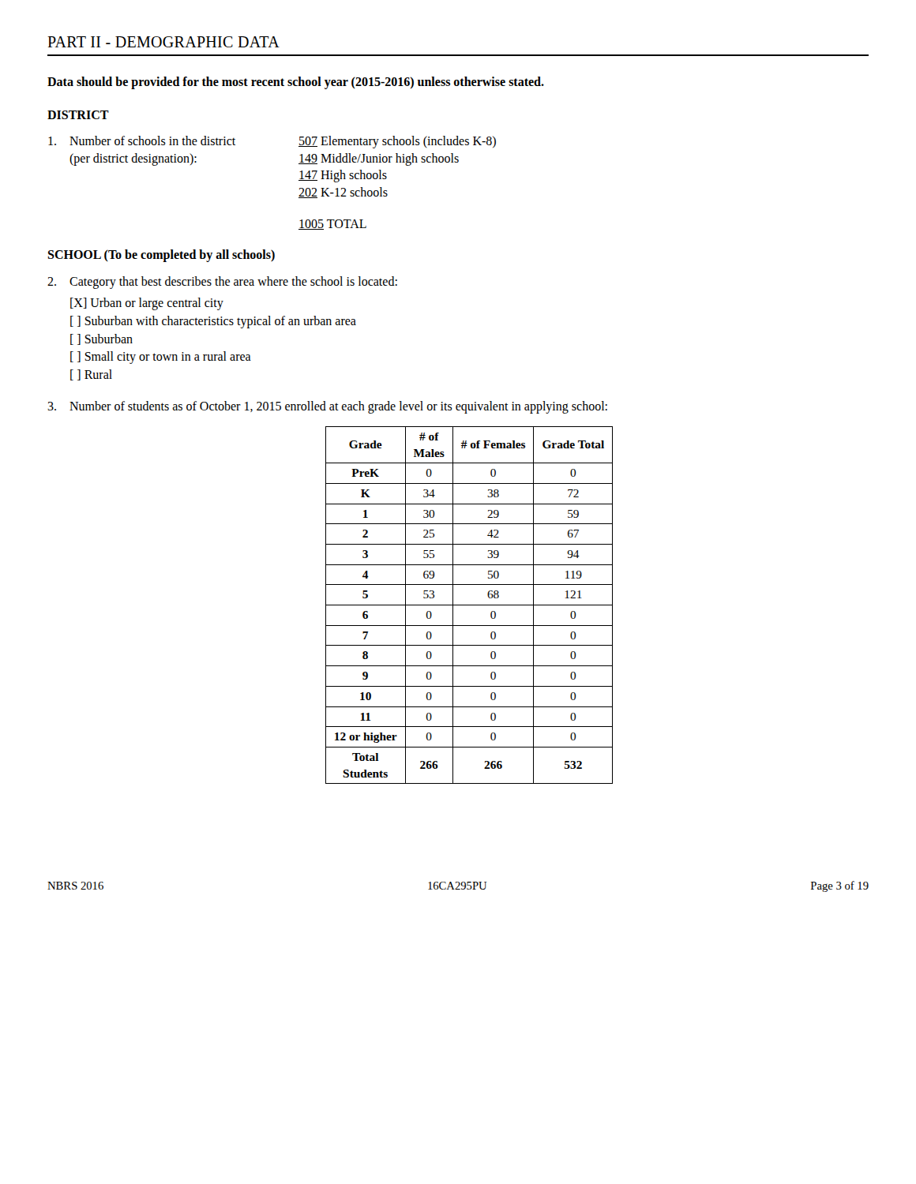PART II - DEMOGRAPHIC DATA
Data should be provided for the most recent school year (2015-2016) unless otherwise stated.
DISTRICT
1.
Number of schools in the district
(per district designation):
507 Elementary schools (includes K-8)
149 Middle/Junior high schools
147 High schools
202 K-12 schools
1005 TOTAL
SCHOOL (To be completed by all schools)
2.
Category that best describes the area where the school is located:
[X] Urban or large central city
[ ] Suburban with characteristics typical of an urban area
[ ] Suburban
[ ] Small city or town in a rural area
[ ] Rural
3.
Number of students as of October 1, 2015 enrolled at each grade level or its equivalent in applying school:
| Grade | # of Males | # of Females | Grade Total |
| --- | --- | --- | --- |
| PreK | 0 | 0 | 0 |
| K | 34 | 38 | 72 |
| 1 | 30 | 29 | 59 |
| 2 | 25 | 42 | 67 |
| 3 | 55 | 39 | 94 |
| 4 | 69 | 50 | 119 |
| 5 | 53 | 68 | 121 |
| 6 | 0 | 0 | 0 |
| 7 | 0 | 0 | 0 |
| 8 | 0 | 0 | 0 |
| 9 | 0 | 0 | 0 |
| 10 | 0 | 0 | 0 |
| 11 | 0 | 0 | 0 |
| 12 or higher | 0 | 0 | 0 |
| Total Students | 266 | 266 | 532 |
NBRS 2016
16CA295PU
Page 3 of 19